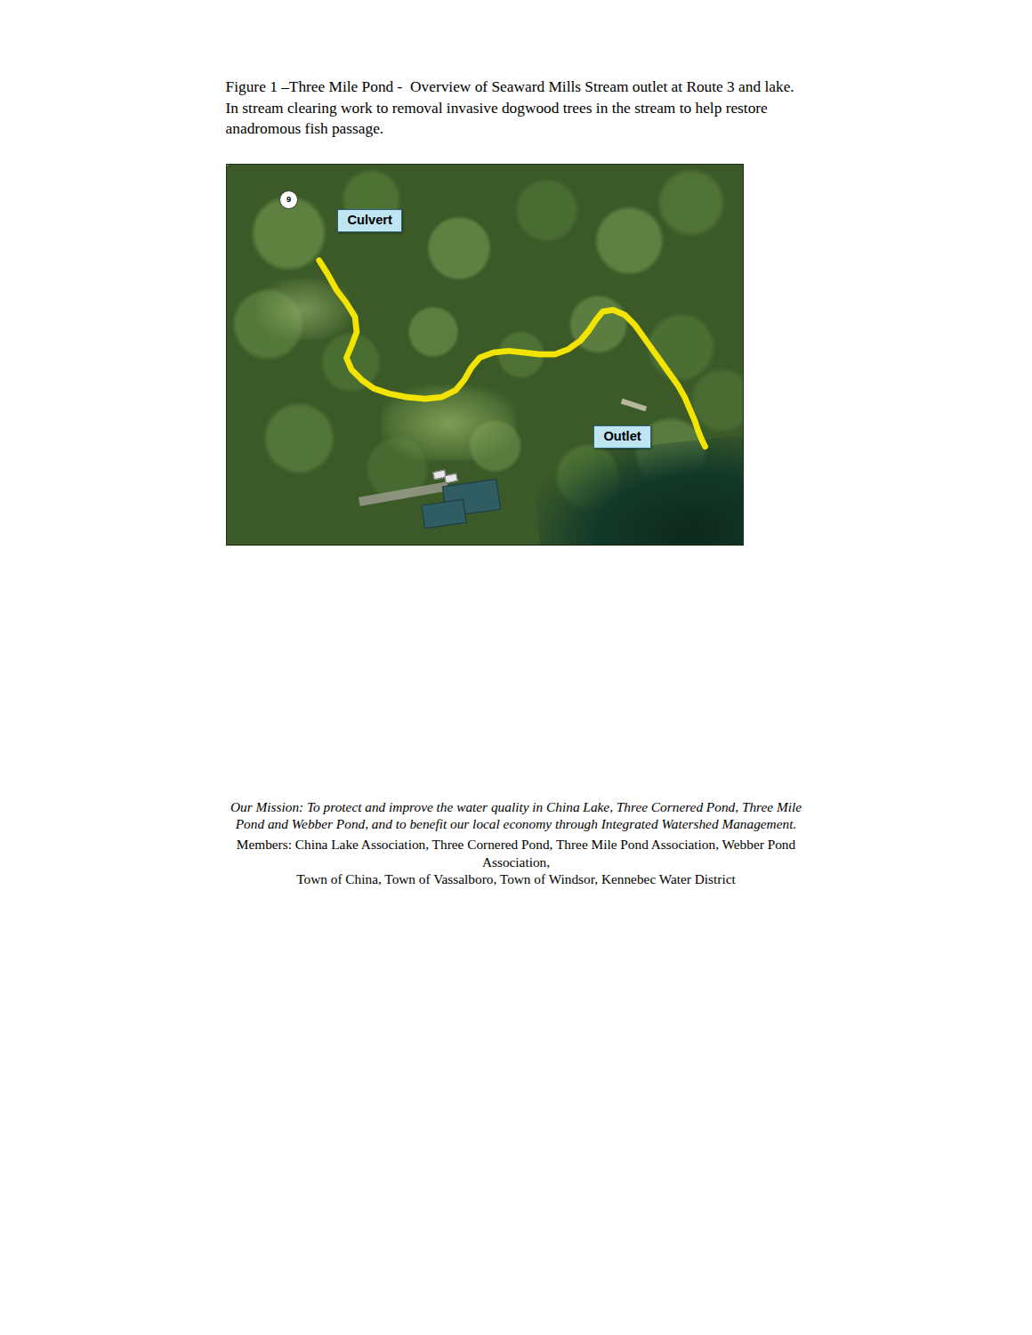Figure 1 –Three Mile Pond - Overview of Seaward Mills Stream outlet at Route 3 and lake. In stream clearing work to removal invasive dogwood trees in the stream to help restore anadromous fish passage.
9
Culvert
Outlet
Our Mission: To protect and improve the water quality in China Lake, Three Cornered Pond, Three Mile Pond and Webber Pond, and to benefit our local economy through Integrated Watershed Management.
Members: China Lake Association, Three Cornered Pond, Three Mile Pond Association, Webber Pond Association,
Town of China, Town of Vassalboro, Town of Windsor, Kennebec Water District